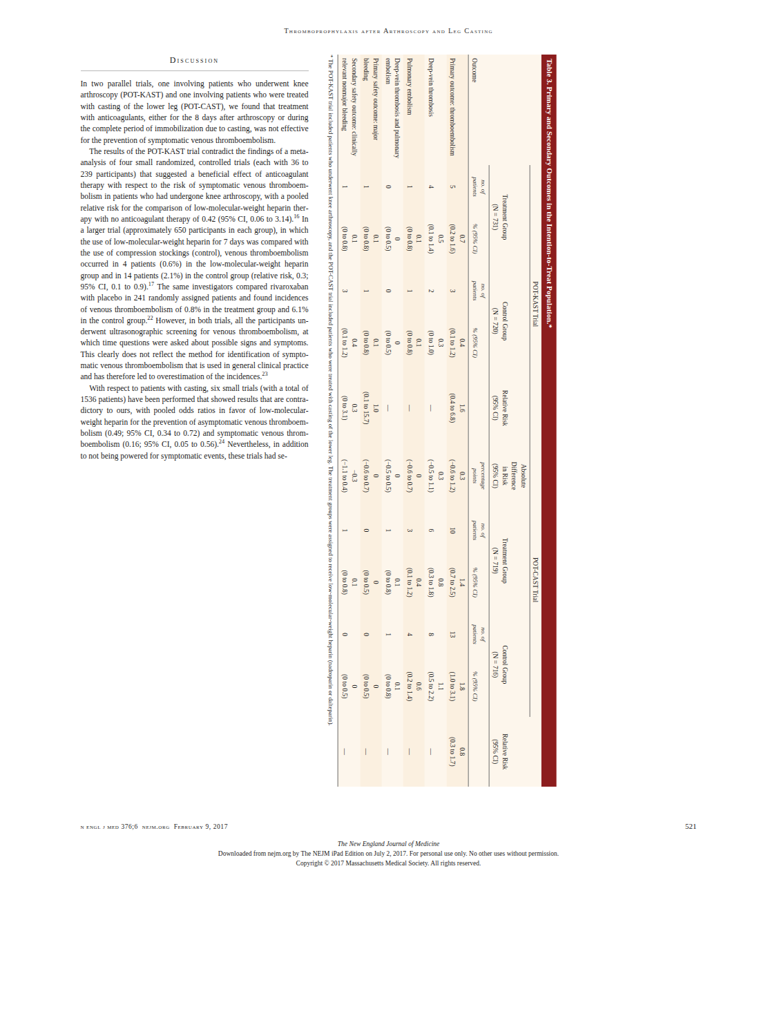Thromboprophylaxis after Arthroscopy and Leg Casting
Discussion
In two parallel trials, one involving patients who underwent knee arthroscopy (POT-KAST) and one involving patients who were treated with casting of the lower leg (POT-CAST), we found that treatment with anticoagulants, either for the 8 days after arthroscopy or during the complete period of immobilization due to casting, was not effective for the prevention of symptomatic venous thromboembolism.
The results of the POT-KAST trial contradict the findings of a meta-analysis of four small randomized, controlled trials (each with 36 to 239 participants) that suggested a beneficial effect of anticoagulant therapy with respect to the risk of symptomatic venous thromboembolism in patients who had undergone knee arthroscopy, with a pooled relative risk for the comparison of low-molecular-weight heparin therapy with no anticoagulant therapy of 0.42 (95% CI, 0.06 to 3.14).16 In a larger trial (approximately 650 participants in each group), in which the use of low-molecular-weight heparin for 7 days was compared with the use of compression stockings (control), venous thromboembolism occurred in 4 patients (0.6%) in the low-molecular-weight heparin group and in 14 patients (2.1%) in the control group (relative risk, 0.3; 95% CI, 0.1 to 0.9).17 The same investigators compared rivaroxaban with placebo in 241 randomly assigned patients and found incidences of venous thromboembolism of 0.8% in the treatment group and 6.1% in the control group.22 However, in both trials, all the participants underwent ultrasonographic screening for venous thromboembolism, at which time questions were asked about possible signs and symptoms. This clearly does not reflect the method for identification of symptomatic venous thromboembolism that is used in general clinical practice and has therefore led to overestimation of the incidences.23
With respect to patients with casting, six small trials (with a total of 1536 patients) have been performed that showed results that are contradictory to ours, with pooled odds ratios in favor of low-molecular-weight heparin for the prevention of asymptomatic venous thromboembolism (0.49; 95% CI, 0.34 to 0.72) and symptomatic venous thromboembolism (0.16; 95% CI, 0.05 to 0.56).24 Nevertheless, in addition to not being powered for symptomatic events, these trials had se-
Table 3. Primary and Secondary Outcomes in the Intention-to-Treat Population.*
| Outcome | POT-KAST Trial | POT-CAST Trial |
| --- | --- | --- |
| Treatment Group (N = 731) | Control Group (N = 720) | Relative Risk (95% CI) | Absolute Difference in Risk (95% CI) | Treatment Group (N = 719) | Control Group (N = 716) | Relative Risk (95% CI) |
| no. of patients | % (95% CI) | no. of patients | % (95% CI) | | percentage points | no. of patients | % (95% CI) | no. of patients | % (95% CI) | |
| Primary outcome: thrombo­embolism | 5 | 0.7 (0.2 to 1.6) | 3 | 0.4 (0.1 to 1.2) | 1.6 (0.4 to 6.8) | 0.3 (−0.6 to 1.2) | 10 | 1.4 (0.7 to 2.5) | 13 | 1.8 (1.0 to 3.1) | 0.8 (0.3 to 1.7) |
| Deep-vein thrombosis | 4 | 0.5 (0.1 to 1.4) | 2 | 0.3 (0 to 1.0) | — | 0.3 (−0.5 to 1.1) | 6 | 0.8 (0.3 to 1.8) | 8 | 1.1 (0.5 to 2.2) | — |
| Pulmonary embolism | 1 | 0.1 (0 to 0.8) | 1 | 0.1 (0 to 0.8) | — | 0 (−0.6 to 0.7) | 3 | 0.4 (0.1 to 1.2) | 4 | 0.6 (0.2 to 1.4) | — |
| Deep-vein thrombosis and pulmonary embolism | 0 | 0 (0 to 0.5) | 0 | 0 (0 to 0.5) | — | 0 (−0.5 to 0.5) | 1 | 0.1 (0 to 0.8) | 1 | 0.1 (0 to 0.8) | — |
| Primary safety outcome: major bleeding | 1 | 0.1 (0 to 0.8) | 1 | 0.1 (0 to 0.8) | 1.0 (0.1 to 15.7) | 0 (−0.6 to 0.7) | 0 | 0 (0 to 0.5) | 0 | 0 (0 to 0.5) | — |
| Secondary safety outcome: clinically relevant non­major bleeding | 1 | 0.1 (0 to 0.8) | 3 | 0.4 (0.1 to 1.2) | 0.3 (0 to 3.1) | −0.3 (−1.1 to 0.4) | 1 | 0.1 (0 to 0.8) | 0 | 0 (0 to 0.5) | — |
* The POT-KAST trial included patients who underwent knee arthroscopy, and the POT-CAST trial included patients who were treated with casting of the lower leg. The treatment groups were assigned to receive low-molecular-weight heparin (nadroparin or dalteparin).
n engl j med 376;6 nejm.org February 9, 2017
521
The New England Journal of Medicine
Downloaded from nejm.org by The NEJM iPad Edition on July 2, 2017. For personal use only. No other uses without permission.
Copyright © 2017 Massachusetts Medical Society. All rights reserved.